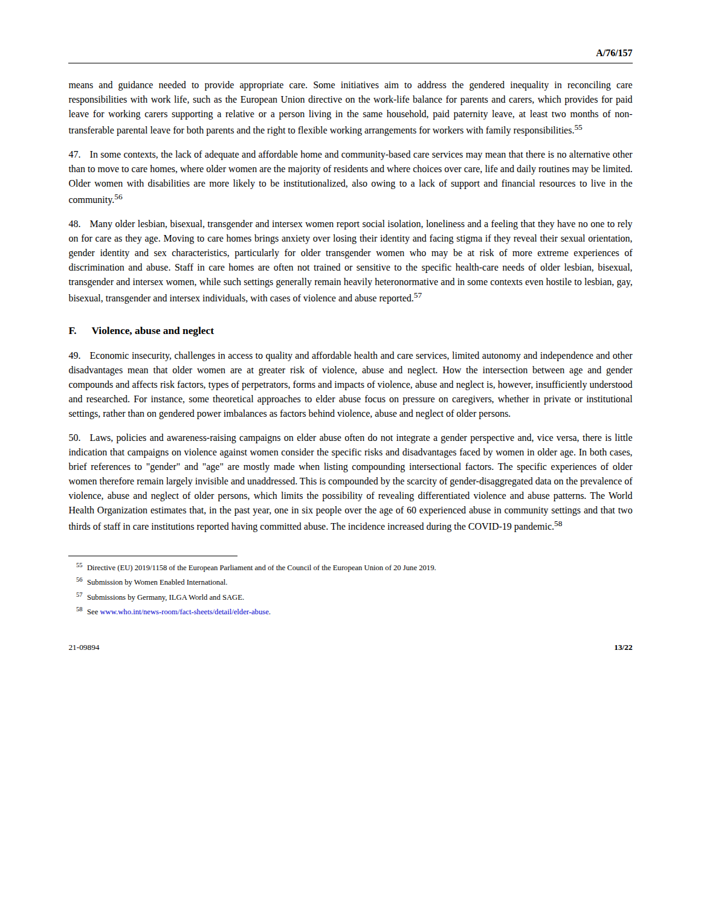A/76/157
means and guidance needed to provide appropriate care. Some initiatives aim to address the gendered inequality in reconciling care responsibilities with work life, such as the European Union directive on the work-life balance for parents and carers, which provides for paid leave for working carers supporting a relative or a person living in the same household, paid paternity leave, at least two months of non-transferable parental leave for both parents and the right to flexible working arrangements for workers with family responsibilities.55
47. In some contexts, the lack of adequate and affordable home and community-based care services may mean that there is no alternative other than to move to care homes, where older women are the majority of residents and where choices over care, life and daily routines may be limited. Older women with disabilities are more likely to be institutionalized, also owing to a lack of support and financial resources to live in the community.56
48. Many older lesbian, bisexual, transgender and intersex women report social isolation, loneliness and a feeling that they have no one to rely on for care as they age. Moving to care homes brings anxiety over losing their identity and facing stigma if they reveal their sexual orientation, gender identity and sex characteristics, particularly for older transgender women who may be at risk of more extreme experiences of discrimination and abuse. Staff in care homes are often not trained or sensitive to the specific health-care needs of older lesbian, bisexual, transgender and intersex women, while such settings generally remain heavily heteronormative and in some contexts even hostile to lesbian, gay, bisexual, transgender and intersex individuals, with cases of violence and abuse reported.57
F. Violence, abuse and neglect
49. Economic insecurity, challenges in access to quality and affordable health and care services, limited autonomy and independence and other disadvantages mean that older women are at greater risk of violence, abuse and neglect. How the intersection between age and gender compounds and affects risk factors, types of perpetrators, forms and impacts of violence, abuse and neglect is, however, insufficiently understood and researched. For instance, some theoretical approaches to elder abuse focus on pressure on caregivers, whether in private or institutional settings, rather than on gendered power imbalances as factors behind violence, abuse and neglect of older persons.
50. Laws, policies and awareness-raising campaigns on elder abuse often do not integrate a gender perspective and, vice versa, there is little indication that campaigns on violence against women consider the specific risks and disadvantages faced by women in older age. In both cases, brief references to "gender" and "age" are mostly made when listing compounding intersectional factors. The specific experiences of older women therefore remain largely invisible and unaddressed. This is compounded by the scarcity of gender-disaggregated data on the prevalence of violence, abuse and neglect of older persons, which limits the possibility of revealing differentiated violence and abuse patterns. The World Health Organization estimates that, in the past year, one in six people over the age of 60 experienced abuse in community settings and that two thirds of staff in care institutions reported having committed abuse. The incidence increased during the COVID-19 pandemic.58
55 Directive (EU) 2019/1158 of the European Parliament and of the Council of the European Union of 20 June 2019.
56 Submission by Women Enabled International.
57 Submissions by Germany, ILGA World and SAGE.
58 See www.who.int/news-room/fact-sheets/detail/elder-abuse.
21-09894 13/22